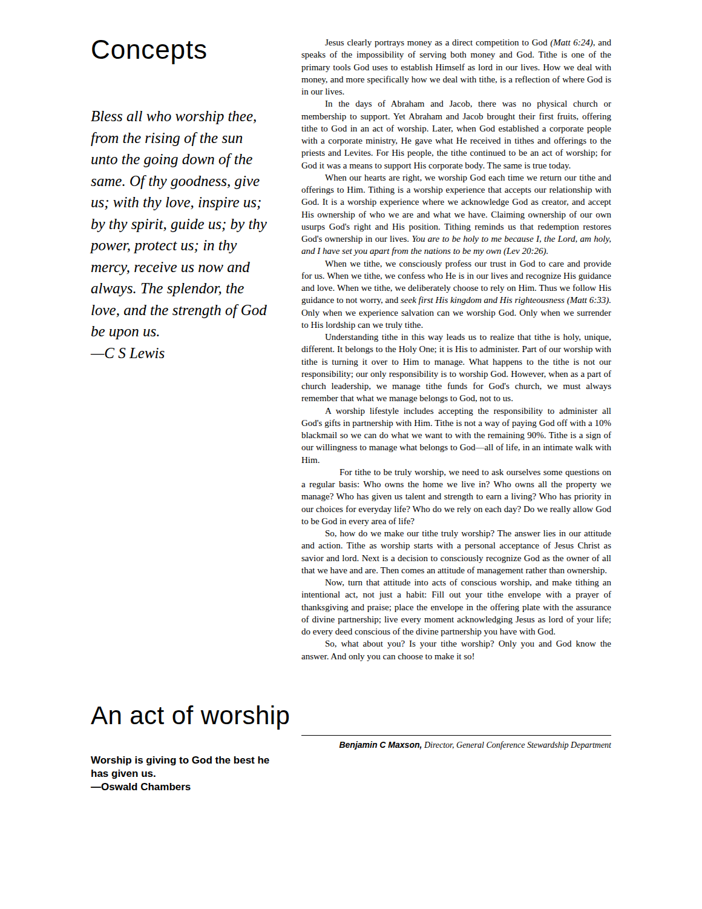Concepts
Bless all who worship thee, from the rising of the sun unto the going down of the same. Of thy goodness, give us; with thy love, inspire us; by thy spirit, guide us; by thy power, protect us; in thy mercy, receive us now and always. The splendor, the love, and the strength of God be upon us.
—C S Lewis
An act of worship
Worship is giving to God the best he has given us.
—Oswald Chambers
Jesus clearly portrays money as a direct competition to God (Matt 6:24), and speaks of the impossibility of serving both money and God. Tithe is one of the primary tools God uses to establish Himself as lord in our lives. How we deal with money, and more specifically how we deal with tithe, is a reflection of where God is in our lives.
In the days of Abraham and Jacob, there was no physical church or membership to support. Yet Abraham and Jacob brought their first fruits, offering tithe to God in an act of worship. Later, when God established a corporate people with a corporate ministry, He gave what He received in tithes and offerings to the priests and Levites. For His people, the tithe continued to be an act of worship; for God it was a means to support His corporate body. The same is true today.
When our hearts are right, we worship God each time we return our tithe and offerings to Him. Tithing is a worship experience that accepts our relationship with God. It is a worship experience where we acknowledge God as creator, and accept His ownership of who we are and what we have. Claiming ownership of our own usurps God's right and His position. Tithing reminds us that redemption restores God's ownership in our lives. You are to be holy to me because I, the Lord, am holy, and I have set you apart from the nations to be my own (Lev 20:26).
When we tithe, we consciously profess our trust in God to care and provide for us. When we tithe, we confess who He is in our lives and recognize His guidance and love. When we tithe, we deliberately choose to rely on Him. Thus we follow His guidance to not worry, and seek first His kingdom and His righteousness (Matt 6:33). Only when we experience salvation can we worship God. Only when we surrender to His lordship can we truly tithe.
Understanding tithe in this way leads us to realize that tithe is holy, unique, different. It belongs to the Holy One; it is His to administer. Part of our worship with tithe is turning it over to Him to manage. What happens to the tithe is not our responsibility; our only responsibility is to worship God. However, when as a part of church leadership, we manage tithe funds for God's church, we must always remember that what we manage belongs to God, not to us.
A worship lifestyle includes accepting the responsibility to administer all God's gifts in partnership with Him. Tithe is not a way of paying God off with a 10% blackmail so we can do what we want to with the remaining 90%. Tithe is a sign of our willingness to manage what belongs to God—all of life, in an intimate walk with Him.
For tithe to be truly worship, we need to ask ourselves some questions on a regular basis: Who owns the home we live in? Who owns all the property we manage? Who has given us talent and strength to earn a living? Who has priority in our choices for everyday life? Who do we rely on each day? Do we really allow God to be God in every area of life?
So, how do we make our tithe truly worship? The answer lies in our attitude and action. Tithe as worship starts with a personal acceptance of Jesus Christ as savior and lord. Next is a decision to consciously recognize God as the owner of all that we have and are. Then comes an attitude of management rather than ownership.
Now, turn that attitude into acts of conscious worship, and make tithing an intentional act, not just a habit: Fill out your tithe envelope with a prayer of thanksgiving and praise; place the envelope in the offering plate with the assurance of divine partnership; live every moment acknowledging Jesus as lord of your life; do every deed conscious of the divine partnership you have with God.
So, what about you? Is your tithe worship? Only you and God know the answer. And only you can choose to make it so!
Benjamin C Maxson, Director, General Conference Stewardship Department